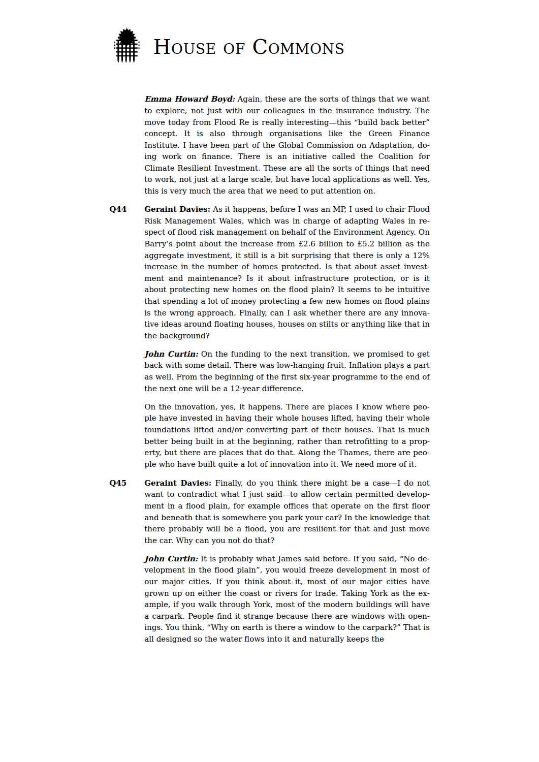House of Commons
Emma Howard Boyd: Again, these are the sorts of things that we want to explore, not just with our colleagues in the insurance industry. The move today from Flood Re is really interesting—this “build back better” concept. It is also through organisations like the Green Finance Institute. I have been part of the Global Commission on Adaptation, doing work on finance. There is an initiative called the Coalition for Climate Resilient Investment. These are all the sorts of things that need to work, not just at a large scale, but have local applications as well. Yes, this is very much the area that we need to put attention on.
Q44
Geraint Davies: As it happens, before I was an MP, I used to chair Flood Risk Management Wales, which was in charge of adapting Wales in respect of flood risk management on behalf of the Environment Agency. On Barry’s point about the increase from £2.6 billion to £5.2 billion as the aggregate investment, it still is a bit surprising that there is only a 12% increase in the number of homes protected. Is that about asset investment and maintenance? Is it about infrastructure protection, or is it about protecting new homes on the flood plain? It seems to be intuitive that spending a lot of money protecting a few new homes on flood plains is the wrong approach. Finally, can I ask whether there are any innovative ideas around floating houses, houses on stilts or anything like that in the background?
John Curtin: On the funding to the next transition, we promised to get back with some detail. There was low-hanging fruit. Inflation plays a part as well. From the beginning of the first six-year programme to the end of the next one will be a 12-year difference.
On the innovation, yes, it happens. There are places I know where people have invested in having their whole houses lifted, having their whole foundations lifted and/or converting part of their houses. That is much better being built in at the beginning, rather than retrofitting to a property, but there are places that do that. Along the Thames, there are people who have built quite a lot of innovation into it. We need more of it.
Q45
Geraint Davies: Finally, do you think there might be a case—I do not want to contradict what I just said—to allow certain permitted development in a flood plain, for example offices that operate on the first floor and beneath that is somewhere you park your car? In the knowledge that there probably will be a flood, you are resilient for that and just move the car. Why can you not do that?
John Curtin: It is probably what James said before. If you said, “No development in the flood plain”, you would freeze development in most of our major cities. If you think about it, most of our major cities have grown up on either the coast or rivers for trade. Taking York as the example, if you walk through York, most of the modern buildings will have a carpark. People find it strange because there are windows with openings. You think, “Why on earth is there a window to the carpark?” That is all designed so the water flows into it and naturally keeps the